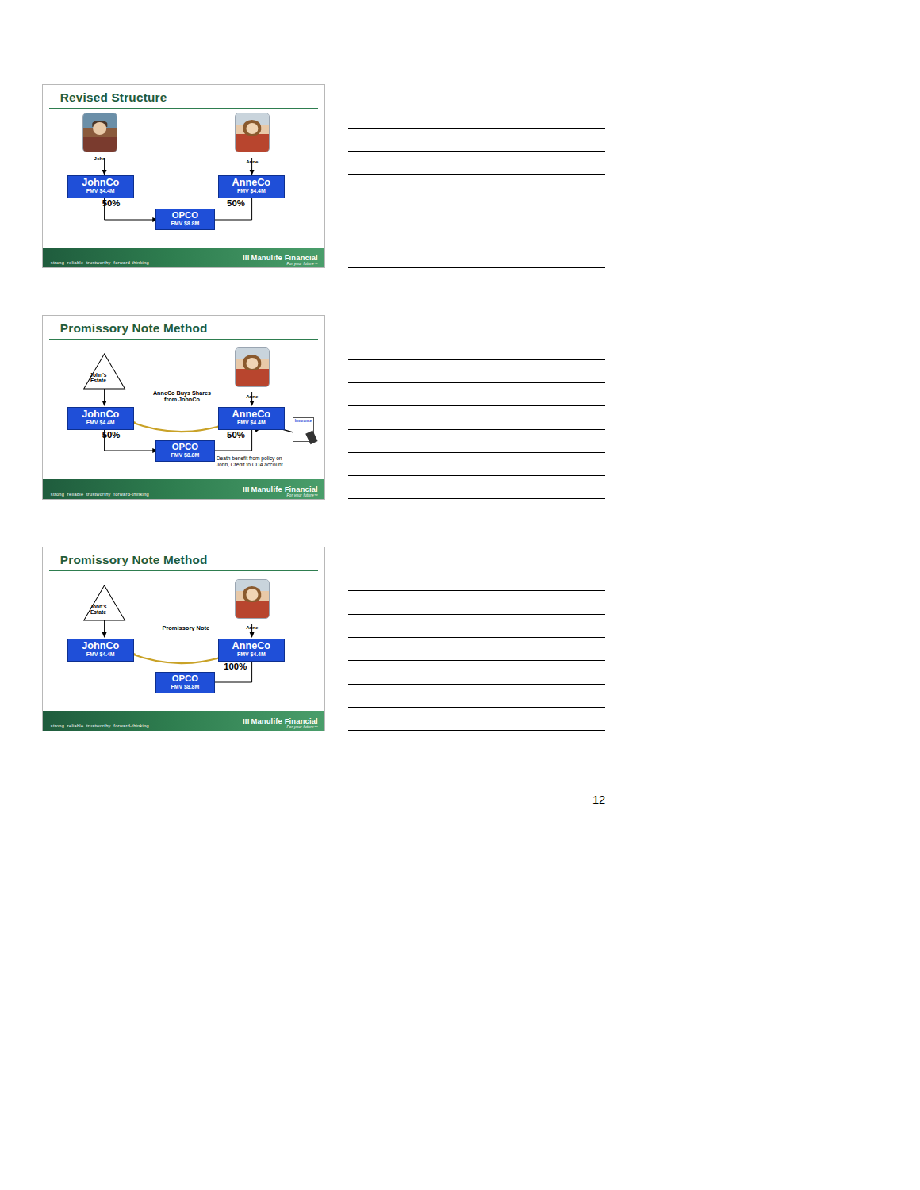Revised Structure
John
Anne
JohnCo
FMV $4.4M
AnneCo
FMV $4.4M
OPCO
FMV $8.8M
50%
50%
strong reliable trustworthy forward-thinking
IIIManulife Financial
For your future™
Promissory Note Method
John's
Estate
Anne
JohnCo
FMV $4.4M
AnneCo
FMV $4.4M
OPCO
FMV $8.8M
AnneCo Buys Shares
from JohnCo
50%
50%
Insurance
Death benefit from policy on
John, Credit to CDA account
strong reliable trustworthy forward-thinking
IIIManulife Financial
For your future™
Promissory Note Method
John's
Estate
Anne
JohnCo
FMV $4.4M
AnneCo
FMV $4.4M
OPCO
FMV $8.8M
Promissory Note
100%
strong reliable trustworthy forward-thinking
IIIManulife Financial
For your future™
12